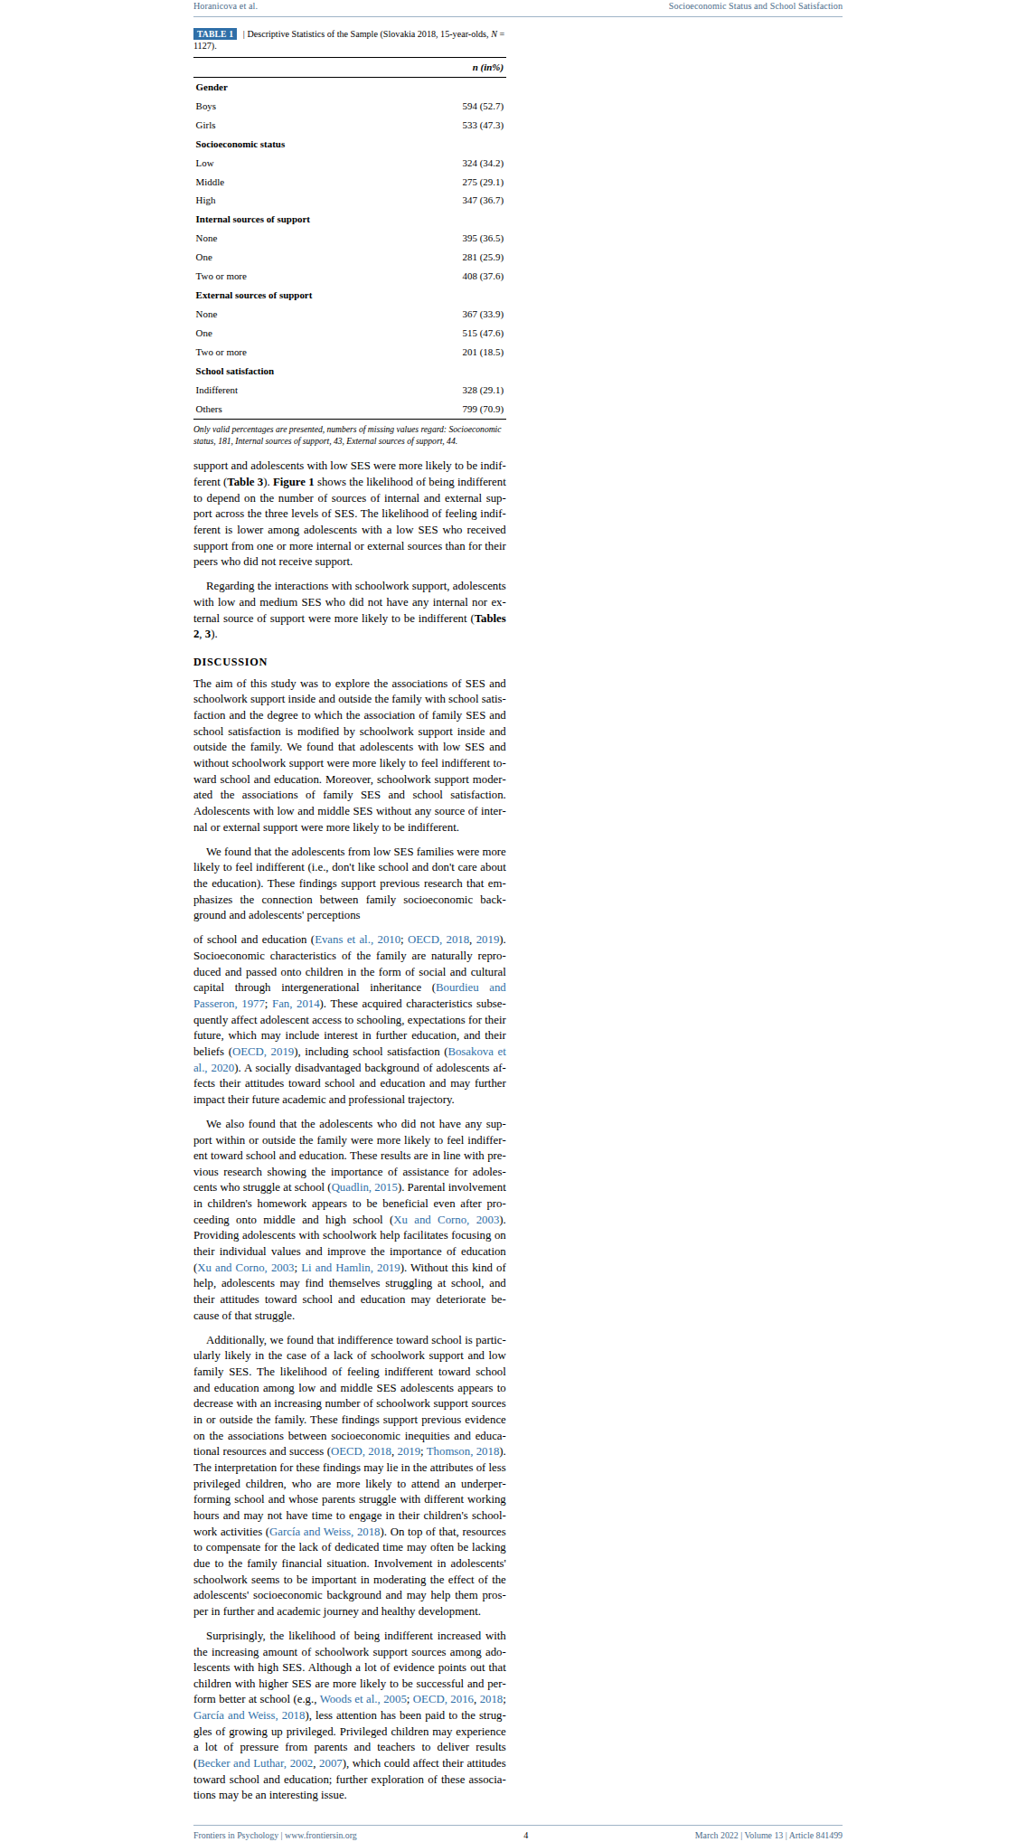Horanicova et al.
Socioeconomic Status and School Satisfaction
TABLE 1 | Descriptive Statistics of the Sample (Slovakia 2018, 15-year-olds, N = 1127).
| | n (in%) |
| --- | --- |
| Gender | |
| Boys | 594 (52.7) |
| Girls | 533 (47.3) |
| Socioeconomic status | |
| Low | 324 (34.2) |
| Middle | 275 (29.1) |
| High | 347 (36.7) |
| Internal sources of support | |
| None | 395 (36.5) |
| One | 281 (25.9) |
| Two or more | 408 (37.6) |
| External sources of support | |
| None | 367 (33.9) |
| One | 515 (47.6) |
| Two or more | 201 (18.5) |
| School satisfaction | |
| Indifferent | 328 (29.1) |
| Others | 799 (70.9) |
Only valid percentages are presented, numbers of missing values regard: Socioeconomic status, 181, Internal sources of support, 43, External sources of support, 44.
support and adolescents with low SES were more likely to be indifferent (Table 3). Figure 1 shows the likelihood of being indifferent to depend on the number of sources of internal and external support across the three levels of SES. The likelihood of feeling indifferent is lower among adolescents with a low SES who received support from one or more internal or external sources than for their peers who did not receive support.
Regarding the interactions with schoolwork support, adolescents with low and medium SES who did not have any internal nor external source of support were more likely to be indifferent (Tables 2, 3).
Discussion
The aim of this study was to explore the associations of SES and schoolwork support inside and outside the family with school satisfaction and the degree to which the association of family SES and school satisfaction is modified by schoolwork support inside and outside the family. We found that adolescents with low SES and without schoolwork support were more likely to feel indifferent toward school and education. Moreover, schoolwork support moderated the associations of family SES and school satisfaction. Adolescents with low and middle SES without any source of internal or external support were more likely to be indifferent.
We found that the adolescents from low SES families were more likely to feel indifferent (i.e., don't like school and don't care about the education). These findings support previous research that emphasizes the connection between family socioeconomic background and adolescents' perceptions
of school and education (Evans et al., 2010; OECD, 2018, 2019). Socioeconomic characteristics of the family are naturally reproduced and passed onto children in the form of social and cultural capital through intergenerational inheritance (Bourdieu and Passeron, 1977; Fan, 2014). These acquired characteristics subsequently affect adolescent access to schooling, expectations for their future, which may include interest in further education, and their beliefs (OECD, 2019), including school satisfaction (Bosakova et al., 2020). A socially disadvantaged background of adolescents affects their attitudes toward school and education and may further impact their future academic and professional trajectory.
We also found that the adolescents who did not have any support within or outside the family were more likely to feel indifferent toward school and education. These results are in line with previous research showing the importance of assistance for adolescents who struggle at school (Quadlin, 2015). Parental involvement in children's homework appears to be beneficial even after proceeding onto middle and high school (Xu and Corno, 2003). Providing adolescents with schoolwork help facilitates focusing on their individual values and improve the importance of education (Xu and Corno, 2003; Li and Hamlin, 2019). Without this kind of help, adolescents may find themselves struggling at school, and their attitudes toward school and education may deteriorate because of that struggle.
Additionally, we found that indifference toward school is particularly likely in the case of a lack of schoolwork support and low family SES. The likelihood of feeling indifferent toward school and education among low and middle SES adolescents appears to decrease with an increasing number of schoolwork support sources in or outside the family. These findings support previous evidence on the associations between socioeconomic inequities and educational resources and success (OECD, 2018, 2019; Thomson, 2018). The interpretation for these findings may lie in the attributes of less privileged children, who are more likely to attend an underperforming school and whose parents struggle with different working hours and may not have time to engage in their children's schoolwork activities (García and Weiss, 2018). On top of that, resources to compensate for the lack of dedicated time may often be lacking due to the family financial situation. Involvement in adolescents' schoolwork seems to be important in moderating the effect of the adolescents' socioeconomic background and may help them prosper in further and academic journey and healthy development.
Surprisingly, the likelihood of being indifferent increased with the increasing amount of schoolwork support sources among adolescents with high SES. Although a lot of evidence points out that children with higher SES are more likely to be successful and perform better at school (e.g., Woods et al., 2005; OECD, 2016, 2018; García and Weiss, 2018), less attention has been paid to the struggles of growing up privileged. Privileged children may experience a lot of pressure from parents and teachers to deliver results (Becker and Luthar, 2002, 2007), which could affect their attitudes toward school and education; further exploration of these associations may be an interesting issue.
Frontiers in Psychology | www.frontiersin.org
4
March 2022 | Volume 13 | Article 841499